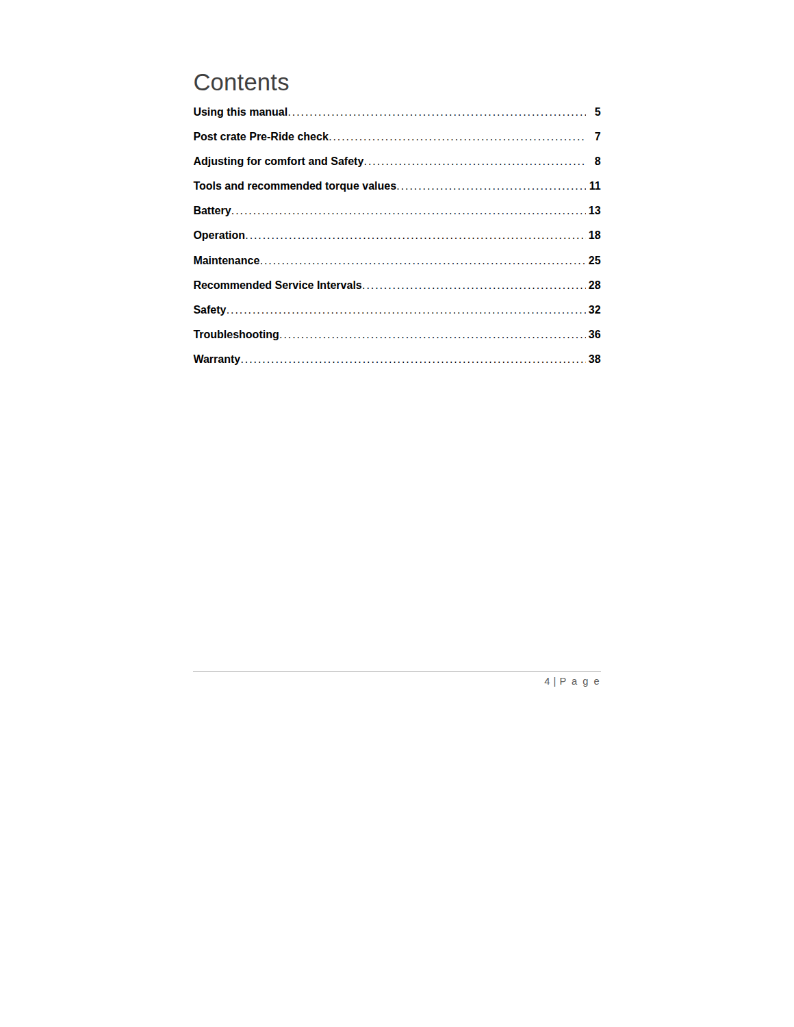Contents
Using this manual ........................................................................................................................................... 5
Post crate Pre-Ride check ........................................................................................................................................... 7
Adjusting for comfort and Safety ........................................................................................................................................... 8
Tools and recommended torque values ........................................................................................................................................... 11
Battery ........................................................................................................................................... 13
Operation ........................................................................................................................................... 18
Maintenance ........................................................................................................................................... 25
Recommended Service Intervals ........................................................................................................................................... 28
Safety ........................................................................................................................................... 32
Troubleshooting ........................................................................................................................................... 36
Warranty ........................................................................................................................................... 38
4 | P a g e